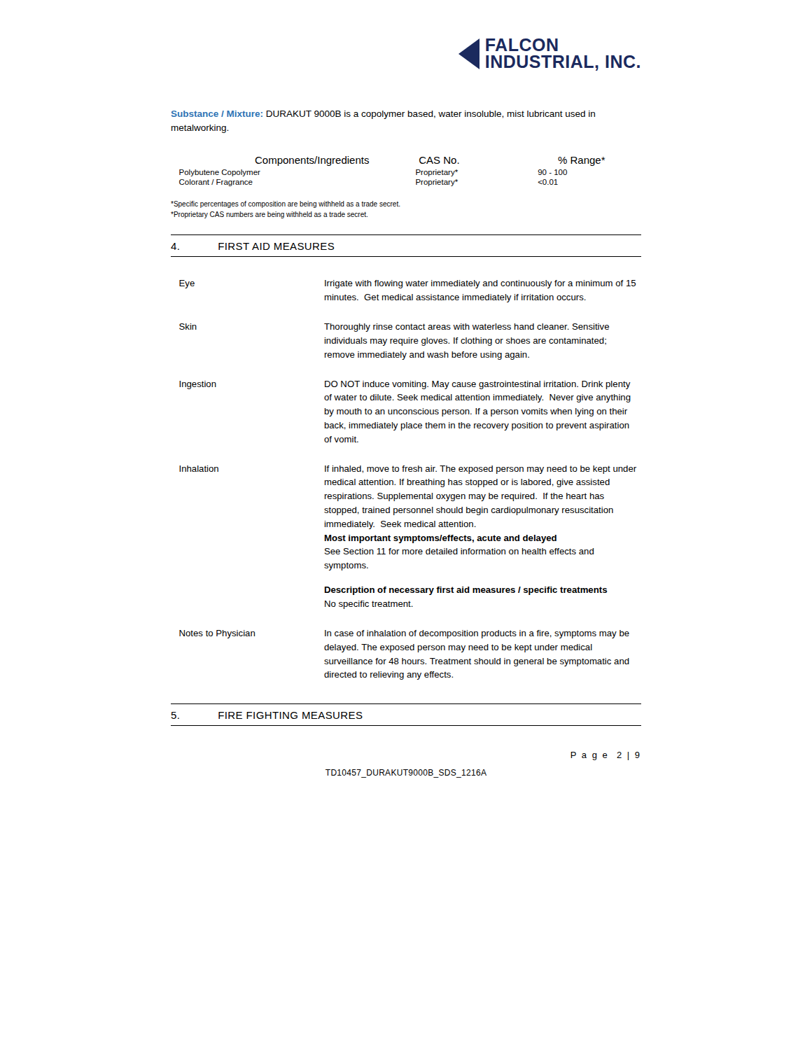FALCON INDUSTRIAL, INC.
Substance / Mixture: DURAKUT 9000B is a copolymer based, water insoluble, mist lubricant used in metalworking.
| Components/Ingredients | CAS No. | % Range* |
| --- | --- | --- |
| Polybutene Copolymer | Proprietary* | 90 - 100 |
| Colorant / Fragrance | Proprietary* | <0.01 |
*Specific percentages of composition are being withheld as a trade secret.
*Proprietary CAS numbers are being withheld as a trade secret.
4. FIRST AID MEASURES
| Eye | Irrigate with flowing water immediately and continuously for a minimum of 15 minutes. Get medical assistance immediately if irritation occurs. |
| Skin | Thoroughly rinse contact areas with waterless hand cleaner. Sensitive individuals may require gloves. If clothing or shoes are contaminated; remove immediately and wash before using again. |
| Ingestion | DO NOT induce vomiting. May cause gastrointestinal irritation. Drink plenty of water to dilute. Seek medical attention immediately. Never give anything by mouth to an unconscious person. If a person vomits when lying on their back, immediately place them in the recovery position to prevent aspiration of vomit. |
| Inhalation | If inhaled, move to fresh air. The exposed person may need to be kept under medical attention. If breathing has stopped or is labored, give assisted respirations. Supplemental oxygen may be required. If the heart has stopped, trained personnel should begin cardiopulmonary resuscitation immediately. Seek medical attention. Most important symptoms/effects, acute and delayed See Section 11 for more detailed information on health effects and symptoms. Description of necessary first aid measures / specific treatments No specific treatment. |
| Notes to Physician | In case of inhalation of decomposition products in a fire, symptoms may be delayed. The exposed person may need to be kept under medical surveillance for 48 hours. Treatment should in general be symptomatic and directed to relieving any effects. |
5. FIRE FIGHTING MEASURES
P a g e 2 | 9
TD10457_DURAKUT9000B_SDS_1216A